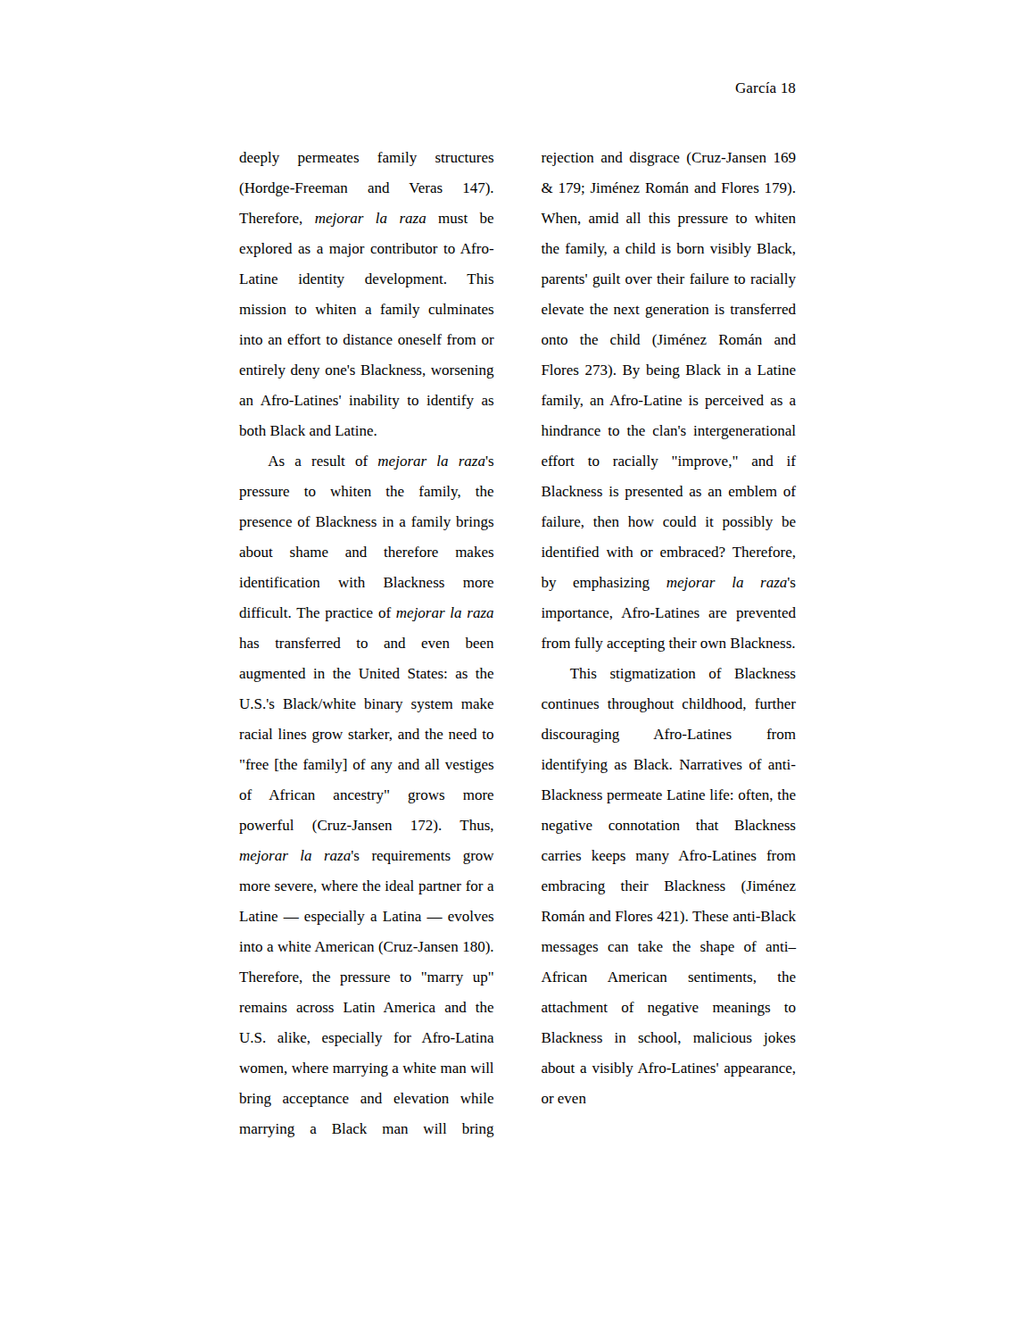García 18
deeply permeates family structures (Hordge-Freeman and Veras 147). Therefore, mejorar la raza must be explored as a major contributor to Afro-Latine identity development. This mission to whiten a family culminates into an effort to distance oneself from or entirely deny one's Blackness, worsening an Afro-Latines' inability to identify as both Black and Latine.
As a result of mejorar la raza's pressure to whiten the family, the presence of Blackness in a family brings about shame and therefore makes identification with Blackness more difficult. The practice of mejorar la raza has transferred to and even been augmented in the United States: as the U.S.'s Black/white binary system make racial lines grow starker, and the need to "free [the family] of any and all vestiges of African ancestry" grows more powerful (Cruz-Jansen 172). Thus, mejorar la raza's requirements grow more severe, where the ideal partner for a Latine — especially a Latina — evolves into a white American (Cruz-Jansen 180). Therefore, the pressure to "marry up" remains across Latin America and the U.S. alike, especially for Afro-Latina women, where marrying a white man will bring acceptance and elevation while marrying a Black man will bring rejection and disgrace (Cruz-Jansen 169 & 179; Jiménez Román and Flores 179). When, amid all this pressure to whiten the family, a child is born visibly Black, parents' guilt over their failure to racially elevate the next generation is transferred onto the child (Jiménez Román and Flores 273). By being Black in a Latine family, an Afro-Latine is perceived as a hindrance to the clan's intergenerational effort to racially "improve," and if Blackness is presented as an emblem of failure, then how could it possibly be identified with or embraced? Therefore, by emphasizing mejorar la raza's importance, Afro-Latines are prevented from fully accepting their own Blackness.
This stigmatization of Blackness continues throughout childhood, further discouraging Afro-Latines from identifying as Black. Narratives of anti-Blackness permeate Latine life: often, the negative connotation that Blackness carries keeps many Afro-Latines from embracing their Blackness (Jiménez Román and Flores 421). These anti-Black messages can take the shape of anti–African American sentiments, the attachment of negative meanings to Blackness in school, malicious jokes about a visibly Afro-Latines' appearance, or even